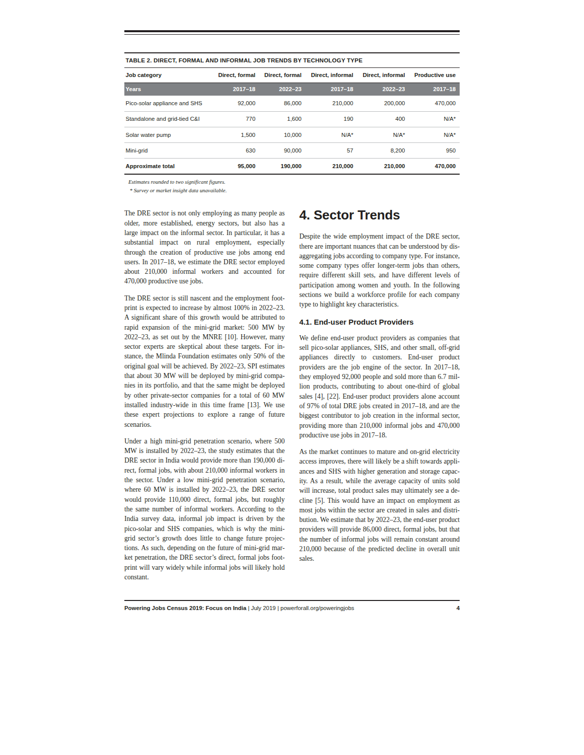TABLE 2. DIRECT, FORMAL AND INFORMAL JOB TRENDS BY TECHNOLOGY TYPE
| Job category | Direct, formal | Direct, formal | Direct, informal | Direct, informal | Productive use |
| --- | --- | --- | --- | --- | --- |
| Years | 2017–18 | 2022–23 | 2017–18 | 2022–23 | 2017–18 |
| Pico-solar appliance and SHS | 92,000 | 86,000 | 210,000 | 200,000 | 470,000 |
| Standalone and grid-tied C&I | 770 | 1,600 | 190 | 400 | N/A* |
| Solar water pump | 1,500 | 10,000 | N/A* | N/A* | N/A* |
| Mini-grid | 630 | 90,000 | 57 | 8,200 | 950 |
| Approximate total | 95,000 | 190,000 | 210,000 | 210,000 | 470,000 |
Estimates rounded to two significant figures.
* Survey or market insight data unavailable.
The DRE sector is not only employing as many people as older, more established, energy sectors, but also has a large impact on the informal sector. In particular, it has a substantial impact on rural employment, especially through the creation of productive use jobs among end users. In 2017–18, we estimate the DRE sector employed about 210,000 informal workers and accounted for 470,000 productive use jobs.
The DRE sector is still nascent and the employment footprint is expected to increase by almost 100% in 2022–23. A significant share of this growth would be attributed to rapid expansion of the mini-grid market: 500 MW by 2022–23, as set out by the MNRE [10]. However, many sector experts are skeptical about these targets. For instance, the Mlinda Foundation estimates only 50% of the original goal will be achieved. By 2022–23, SPI estimates that about 30 MW will be deployed by mini-grid companies in its portfolio, and that the same might be deployed by other private-sector companies for a total of 60 MW installed industry-wide in this time frame [13]. We use these expert projections to explore a range of future scenarios.
Under a high mini-grid penetration scenario, where 500 MW is installed by 2022–23, the study estimates that the DRE sector in India would provide more than 190,000 direct, formal jobs, with about 210,000 informal workers in the sector. Under a low mini-grid penetration scenario, where 60 MW is installed by 2022–23, the DRE sector would provide 110,000 direct, formal jobs, but roughly the same number of informal workers. According to the India survey data, informal job impact is driven by the pico-solar and SHS companies, which is why the mini-grid sector’s growth does little to change future projections. As such, depending on the future of mini-grid market penetration, the DRE sector’s direct, formal jobs footprint will vary widely while informal jobs will likely hold constant.
4. Sector Trends
Despite the wide employment impact of the DRE sector, there are important nuances that can be understood by disaggregating jobs according to company type. For instance, some company types offer longer-term jobs than others, require different skill sets, and have different levels of participation among women and youth. In the following sections we build a workforce profile for each company type to highlight key characteristics.
4.1. End-user Product Providers
We define end-user product providers as companies that sell pico-solar appliances, SHS, and other small, off-grid appliances directly to customers. End-user product providers are the job engine of the sector. In 2017–18, they employed 92,000 people and sold more than 6.7 million products, contributing to about one-third of global sales [4], [22]. End-user product providers alone account of 97% of total DRE jobs created in 2017–18, and are the biggest contributor to job creation in the informal sector, providing more than 210,000 informal jobs and 470,000 productive use jobs in 2017–18.
As the market continues to mature and on-grid electricity access improves, there will likely be a shift towards appliances and SHS with higher generation and storage capacity. As a result, while the average capacity of units sold will increase, total product sales may ultimately see a decline [5]. This would have an impact on employment as most jobs within the sector are created in sales and distribution. We estimate that by 2022–23, the end-user product providers will provide 86,000 direct, formal jobs, but that the number of informal jobs will remain constant around 210,000 because of the predicted decline in overall unit sales.
Powering Jobs Census 2019: Focus on India | July 2019 | powerforall.org/poweringjobs
4